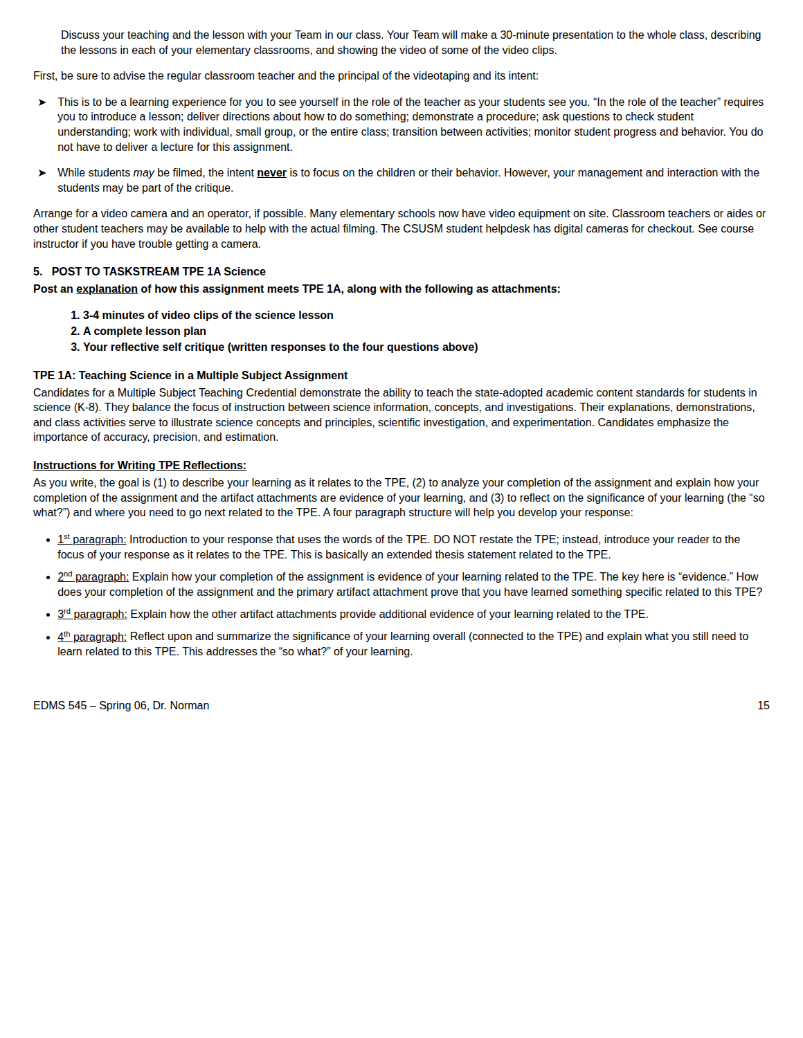Discuss your teaching and the lesson with your Team in our class. Your Team will make a 30-minute presentation to the whole class, describing the lessons in each of your elementary classrooms, and showing the video of some of the video clips.
First, be sure to advise the regular classroom teacher and the principal of the videotaping and its intent:
This is to be a learning experience for you to see yourself in the role of the teacher as your students see you. “In the role of the teacher” requires you to introduce a lesson; deliver directions about how to do something; demonstrate a procedure; ask questions to check student understanding; work with individual, small group, or the entire class; transition between activities; monitor student progress and behavior. You do not have to deliver a lecture for this assignment.
While students may be filmed, the intent never is to focus on the children or their behavior. However, your management and interaction with the students may be part of the critique.
Arrange for a video camera and an operator, if possible. Many elementary schools now have video equipment on site. Classroom teachers or aides or other student teachers may be available to help with the actual filming. The CSUSM student helpdesk has digital cameras for checkout. See course instructor if you have trouble getting a camera.
5. POST TO TASKSTREAM TPE 1A Science
Post an explanation of how this assignment meets TPE 1A, along with the following as attachments:
3-4 minutes of video clips of the science lesson
A complete lesson plan
Your reflective self critique (written responses to the four questions above)
TPE 1A: Teaching Science in a Multiple Subject Assignment
Candidates for a Multiple Subject Teaching Credential demonstrate the ability to teach the state-adopted academic content standards for students in science (K-8). They balance the focus of instruction between science information, concepts, and investigations. Their explanations, demonstrations, and class activities serve to illustrate science concepts and principles, scientific investigation, and experimentation. Candidates emphasize the importance of accuracy, precision, and estimation.
Instructions for Writing TPE Reflections:
As you write, the goal is (1) to describe your learning as it relates to the TPE, (2) to analyze your completion of the assignment and explain how your completion of the assignment and the artifact attachments are evidence of your learning, and (3) to reflect on the significance of your learning (the “so what?”) and where you need to go next related to the TPE. A four paragraph structure will help you develop your response:
1st paragraph: Introduction to your response that uses the words of the TPE. DO NOT restate the TPE; instead, introduce your reader to the focus of your response as it relates to the TPE. This is basically an extended thesis statement related to the TPE.
2nd paragraph: Explain how your completion of the assignment is evidence of your learning related to the TPE. The key here is “evidence.” How does your completion of the assignment and the primary artifact attachment prove that you have learned something specific related to this TPE?
3rd paragraph: Explain how the other artifact attachments provide additional evidence of your learning related to the TPE.
4th paragraph: Reflect upon and summarize the significance of your learning overall (connected to the TPE) and explain what you still need to learn related to this TPE. This addresses the “so what?” of your learning.
EDMS 545 – Spring 06, Dr. Norman 15